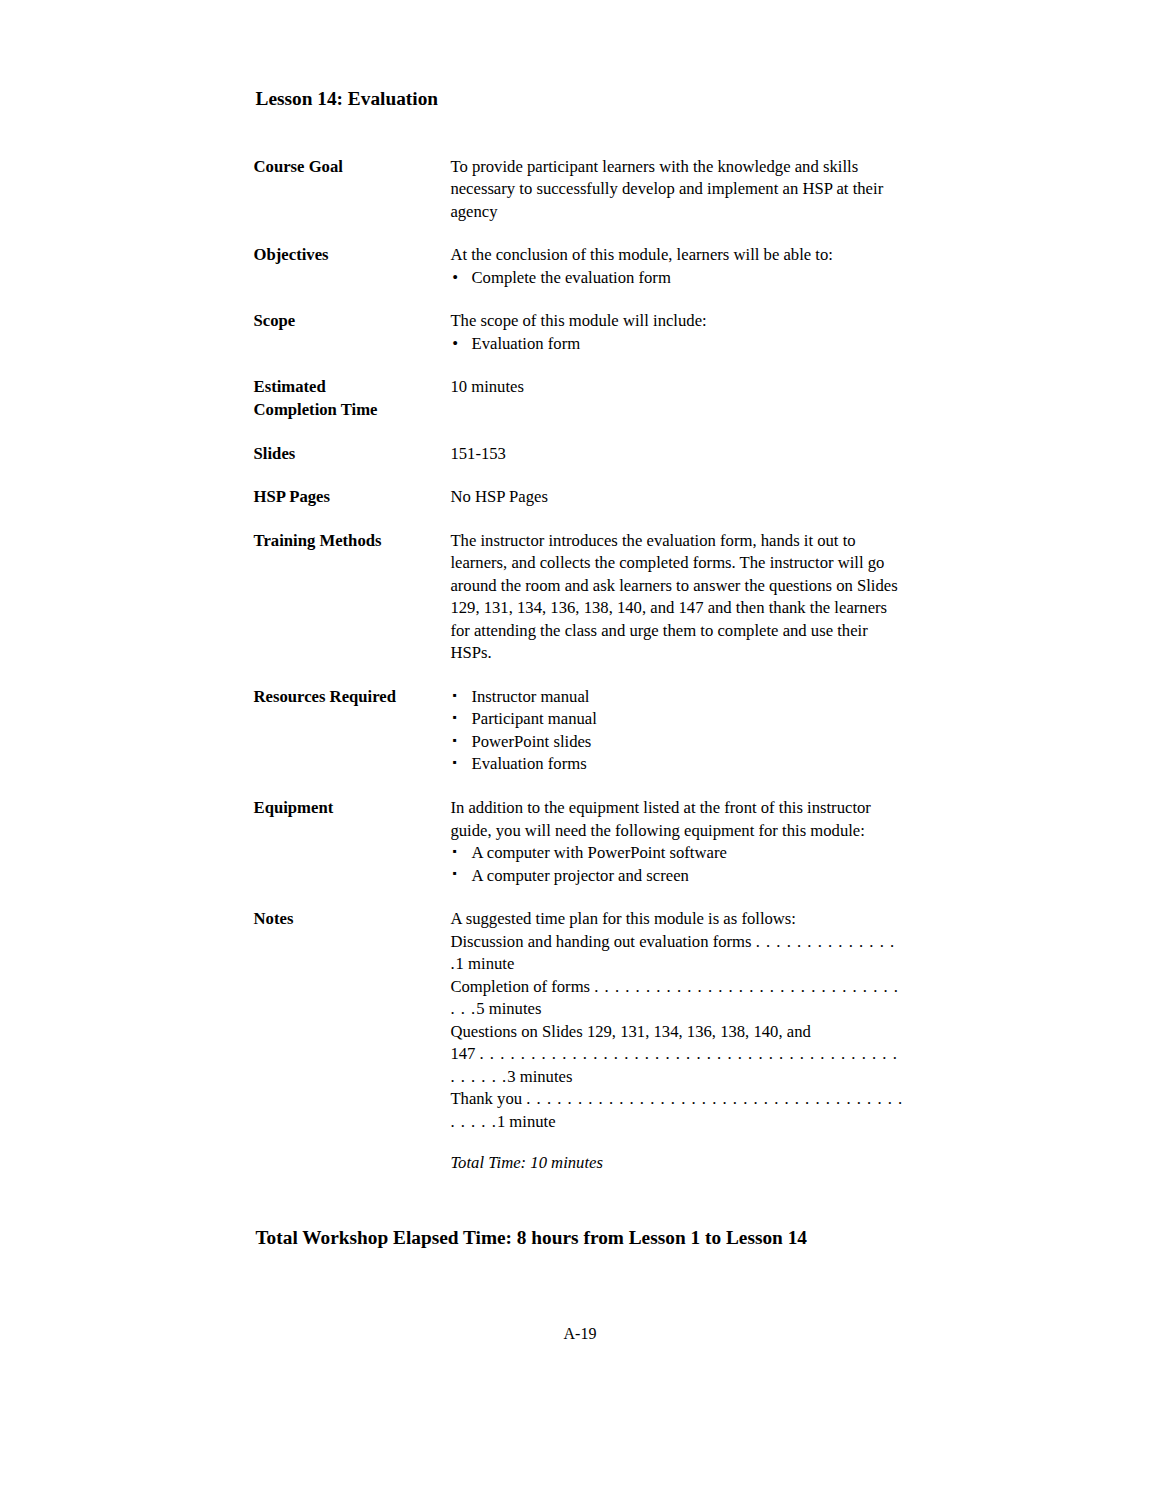Lesson 14: Evaluation
| Course Goal | To provide participant learners with the knowledge and skills necessary to successfully develop and implement an HSP at their agency |
| Objectives | At the conclusion of this module, learners will be able to: Complete the evaluation form |
| Scope | The scope of this module will include: Evaluation form |
| Estimated Completion Time | 10 minutes |
| Slides | 151-153 |
| HSP Pages | No HSP Pages |
| Training Methods | The instructor introduces the evaluation form, hands it out to learners, and collects the completed forms. The instructor will go around the room and ask learners to answer the questions on Slides 129, 131, 134, 136, 138, 140, and 147 and then thank the learners for attending the class and urge them to complete and use their HSPs. |
| Resources Required | Instructor manual Participant manual PowerPoint slides Evaluation forms |
| Equipment | In addition to the equipment listed at the front of this instructor guide, you will need the following equipment for this module: A computer with PowerPoint software A computer projector and screen |
| Notes | A suggested time plan for this module is as follows: Discussion and handing out evaluation forms . . . . . . . . . . . . . . . 1 minute Completion of forms . . . . . . . . . . . . . . . . . . . . . . . . . . . . . . . . . 5 minutes Questions on Slides 129, 131, 134, 136, 138, 140, and 147 . . . . . . . . . . . . . . . . . . . . . . . . . . . . . . . . . . . . . . . . . . . . . . . 3 minutes Thank you . . . . . . . . . . . . . . . . . . . . . . . . . . . . . . . . . . . . . . . . . . 1 minute Total Time: 10 minutes |
Total Workshop Elapsed Time: 8 hours from Lesson 1 to Lesson 14
A-19